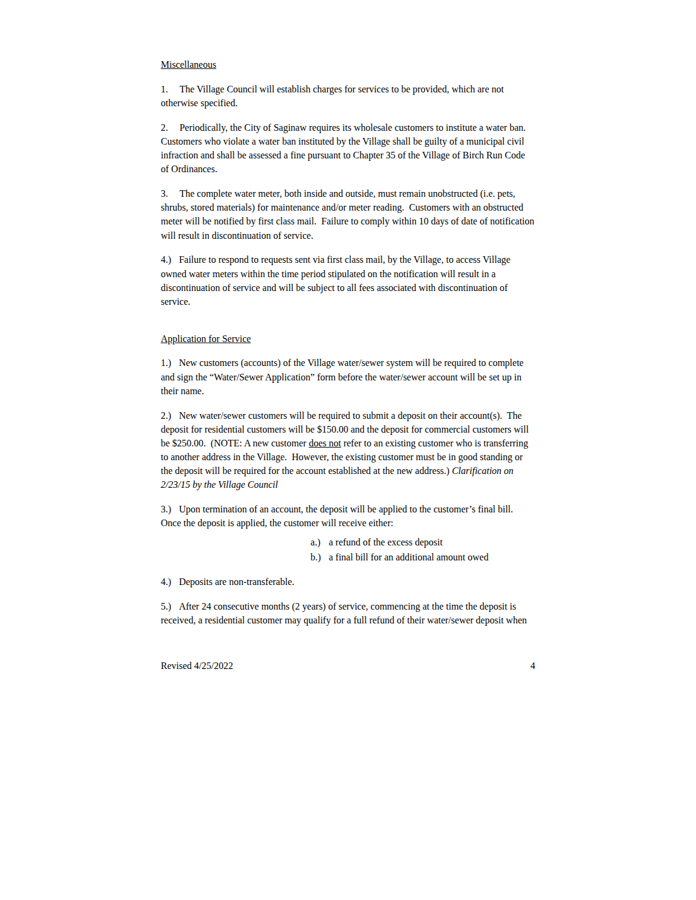Miscellaneous
1. The Village Council will establish charges for services to be provided, which are not otherwise specified.
2. Periodically, the City of Saginaw requires its wholesale customers to institute a water ban. Customers who violate a water ban instituted by the Village shall be guilty of a municipal civil infraction and shall be assessed a fine pursuant to Chapter 35 of the Village of Birch Run Code of Ordinances.
3. The complete water meter, both inside and outside, must remain unobstructed (i.e. pets, shrubs, stored materials) for maintenance and/or meter reading. Customers with an obstructed meter will be notified by first class mail. Failure to comply within 10 days of date of notification will result in discontinuation of service.
4.) Failure to respond to requests sent via first class mail, by the Village, to access Village owned water meters within the time period stipulated on the notification will result in a discontinuation of service and will be subject to all fees associated with discontinuation of service.
Application for Service
1.) New customers (accounts) of the Village water/sewer system will be required to complete and sign the “Water/Sewer Application” form before the water/sewer account will be set up in their name.
2.) New water/sewer customers will be required to submit a deposit on their account(s). The deposit for residential customers will be $150.00 and the deposit for commercial customers will be $250.00. (NOTE: A new customer does not refer to an existing customer who is transferring to another address in the Village. However, the existing customer must be in good standing or the deposit will be required for the account established at the new address.) Clarification on 2/23/15 by the Village Council
3.) Upon termination of an account, the deposit will be applied to the customer’s final bill. Once the deposit is applied, the customer will receive either:
a.) a refund of the excess deposit
b.) a final bill for an additional amount owed
4.) Deposits are non-transferable.
5.) After 24 consecutive months (2 years) of service, commencing at the time the deposit is received, a residential customer may qualify for a full refund of their water/sewer deposit when
Revised 4/25/2022
4